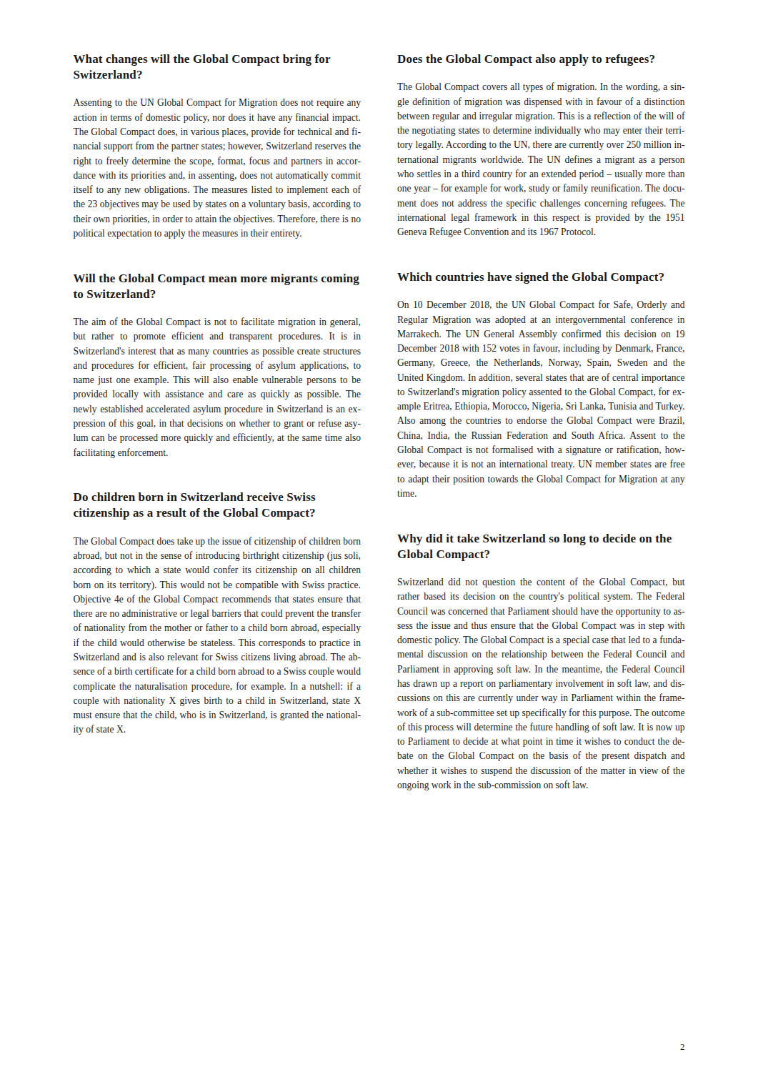What changes will the Global Compact bring for Switzerland?
Assenting to the UN Global Compact for Migration does not require any action in terms of domestic policy, nor does it have any financial impact. The Global Compact does, in various places, provide for technical and financial support from the partner states; however, Switzerland reserves the right to freely determine the scope, format, focus and partners in accordance with its priorities and, in assenting, does not automatically commit itself to any new obligations. The measures listed to implement each of the 23 objectives may be used by states on a voluntary basis, according to their own priorities, in order to attain the objectives. Therefore, there is no political expectation to apply the measures in their entirety.
Will the Global Compact mean more migrants coming to Switzerland?
The aim of the Global Compact is not to facilitate migration in general, but rather to promote efficient and transparent procedures. It is in Switzerland's interest that as many countries as possible create structures and procedures for efficient, fair processing of asylum applications, to name just one example. This will also enable vulnerable persons to be provided locally with assistance and care as quickly as possible. The newly established accelerated asylum procedure in Switzerland is an expression of this goal, in that decisions on whether to grant or refuse asylum can be processed more quickly and efficiently, at the same time also facilitating enforcement.
Do children born in Switzerland receive Swiss citizenship as a result of the Global Compact?
The Global Compact does take up the issue of citizenship of children born abroad, but not in the sense of introducing birthright citizenship (jus soli, according to which a state would confer its citizenship on all children born on its territory). This would not be compatible with Swiss practice. Objective 4e of the Global Compact recommends that states ensure that there are no administrative or legal barriers that could prevent the transfer of nationality from the mother or father to a child born abroad, especially if the child would otherwise be stateless. This corresponds to practice in Switzerland and is also relevant for Swiss citizens living abroad. The absence of a birth certificate for a child born abroad to a Swiss couple would complicate the naturalisation procedure, for example. In a nutshell: if a couple with nationality X gives birth to a child in Switzerland, state X must ensure that the child, who is in Switzerland, is granted the nationality of state X.
Does the Global Compact also apply to refugees?
The Global Compact covers all types of migration. In the wording, a single definition of migration was dispensed with in favour of a distinction between regular and irregular migration. This is a reflection of the will of the negotiating states to determine individually who may enter their territory legally. According to the UN, there are currently over 250 million international migrants worldwide. The UN defines a migrant as a person who settles in a third country for an extended period – usually more than one year – for example for work, study or family reunification. The document does not address the specific challenges concerning refugees. The international legal framework in this respect is provided by the 1951 Geneva Refugee Convention and its 1967 Protocol.
Which countries have signed the Global Compact?
On 10 December 2018, the UN Global Compact for Safe, Orderly and Regular Migration was adopted at an intergovernmental conference in Marrakech. The UN General Assembly confirmed this decision on 19 December 2018 with 152 votes in favour, including by Denmark, France, Germany, Greece, the Netherlands, Norway, Spain, Sweden and the United Kingdom. In addition, several states that are of central importance to Switzerland's migration policy assented to the Global Compact, for example Eritrea, Ethiopia, Morocco, Nigeria, Sri Lanka, Tunisia and Turkey. Also among the countries to endorse the Global Compact were Brazil, China, India, the Russian Federation and South Africa. Assent to the Global Compact is not formalised with a signature or ratification, however, because it is not an international treaty. UN member states are free to adapt their position towards the Global Compact for Migration at any time.
Why did it take Switzerland so long to decide on the Global Compact?
Switzerland did not question the content of the Global Compact, but rather based its decision on the country's political system. The Federal Council was concerned that Parliament should have the opportunity to assess the issue and thus ensure that the Global Compact was in step with domestic policy. The Global Compact is a special case that led to a fundamental discussion on the relationship between the Federal Council and Parliament in approving soft law. In the meantime, the Federal Council has drawn up a report on parliamentary involvement in soft law, and discussions on this are currently under way in Parliament within the framework of a sub-committee set up specifically for this purpose. The outcome of this process will determine the future handling of soft law. It is now up to Parliament to decide at what point in time it wishes to conduct the debate on the Global Compact on the basis of the present dispatch and whether it wishes to suspend the discussion of the matter in view of the ongoing work in the sub-commission on soft law.
2